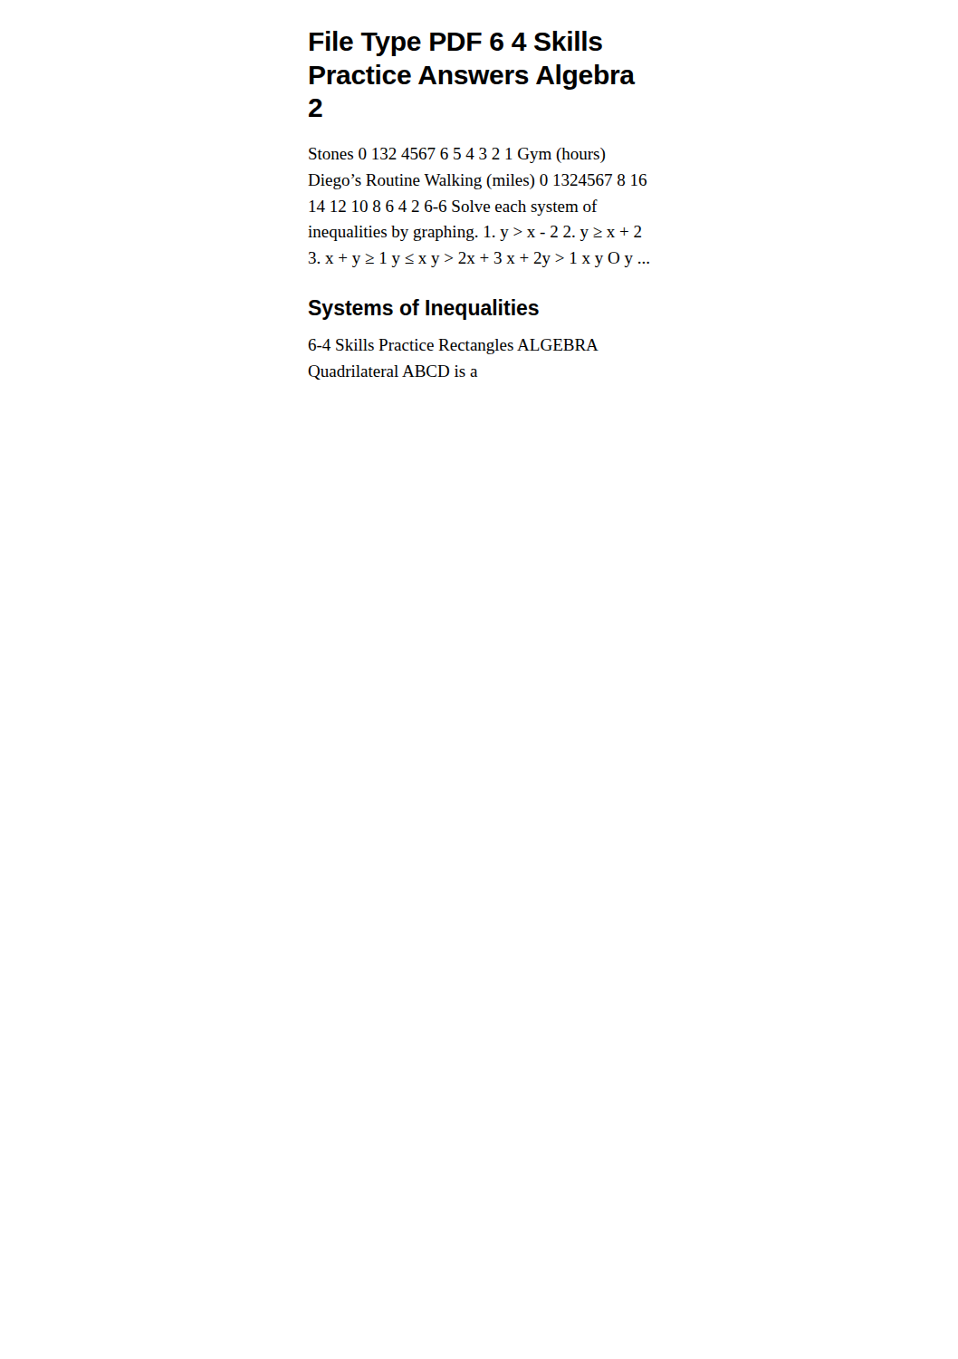File Type PDF 6 4 Skills Practice Answers Algebra 2
Stones 0 132 4567 6 5 4 3 2 1 Gym (hours) Diego’s Routine Walking (miles) 0 1324567 8 16 14 12 10 8 6 4 2 6-6 Solve each system of inequalities by graphing. 1. y > x - 2 2. y ≥ x + 2 3. x + y ≥ 1 y ≤ x y > 2x + 3 x + 2y > 1 x y O y ...
Systems of Inequalities
6-4 Skills Practice Rectangles ALGEBRA Quadrilateral ABCD is a